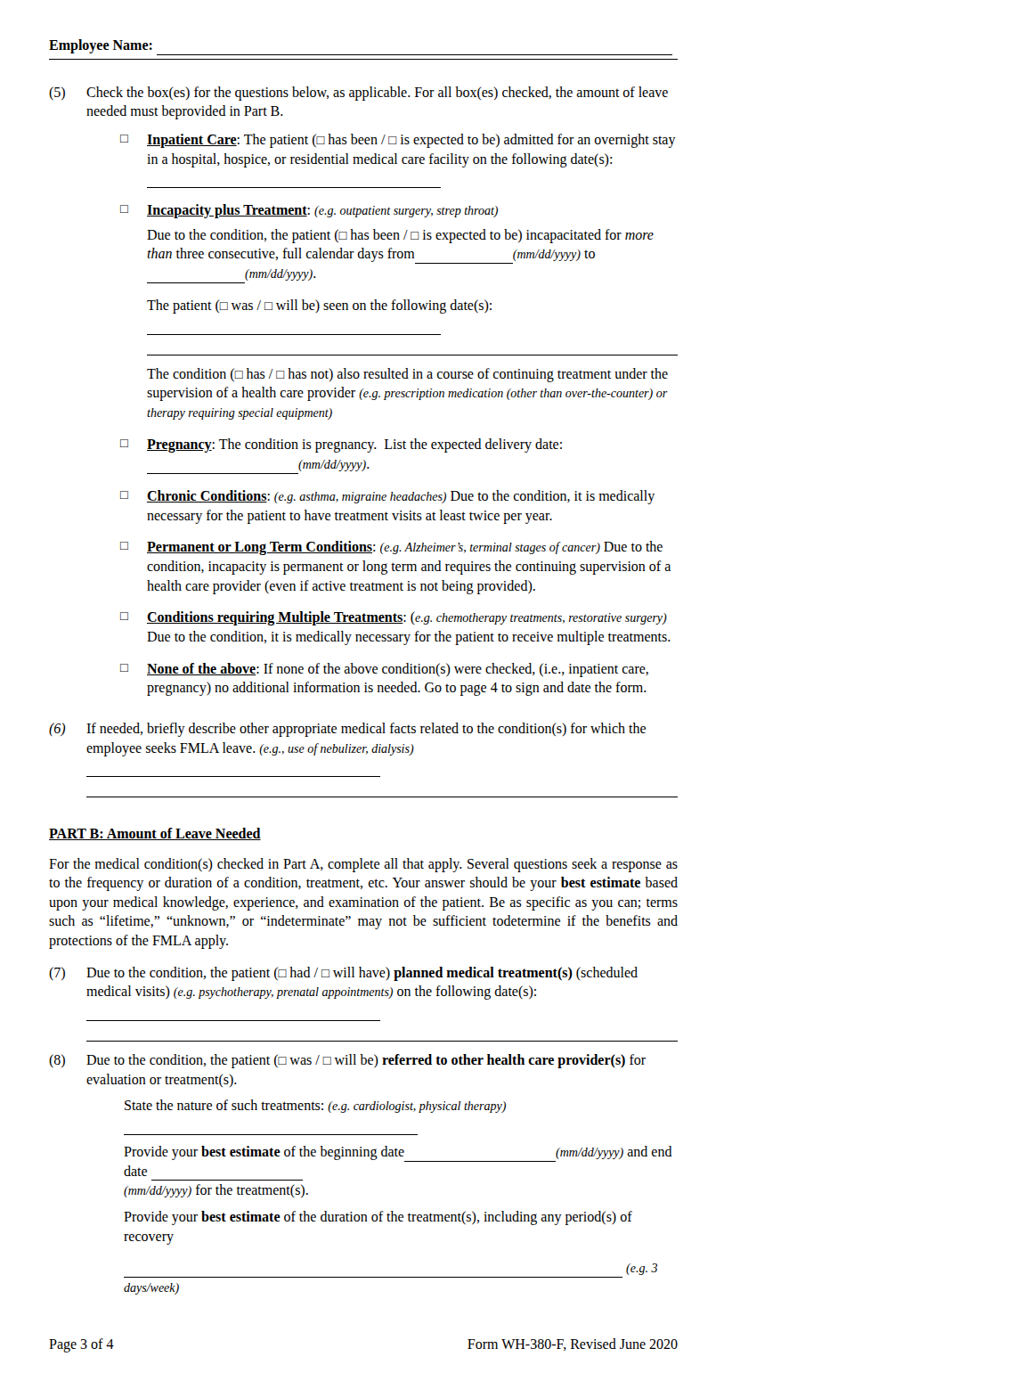Employee Name:
(5)
Check the box(es) for the questions below, as applicable. For all box(es) checked, the amount of leave needed must beprovided in Part B.
Inpatient Care: The patient (□ has been / □ is expected to be) admitted for an overnight stay in a hospital, hospice, or residential medical care facility on the following date(s):
Incapacity plus Treatment: (e.g. outpatient surgery, strep throat)
Due to the condition, the patient (□ has been / □ is expected to be) incapacitated for more than three consecutive, full calendar days from (mm/dd/yyyy) to (mm/dd/yyyy).
The patient (□ was / □ will be) seen on the following date(s):
The condition (□ has / □ has not) also resulted in a course of continuing treatment under the supervision of a health care provider (e.g. prescription medication (other than over-the-counter) or therapy requiring special equipment)
Pregnancy: The condition is pregnancy. List the expected delivery date: (mm/dd/yyyy).
Chronic Conditions: (e.g. asthma, migraine headaches) Due to the condition, it is medically necessary for the patient to have treatment visits at least twice per year.
Permanent or Long Term Conditions: (e.g. Alzheimer’s, terminal stages of cancer) Due to the condition, incapacity is permanent or long term and requires the continuing supervision of a health care provider (even if active treatment is not being provided).
Conditions requiring Multiple Treatments: (e.g. chemotherapy treatments, restorative surgery) Due to the condition, it is medically necessary for the patient to receive multiple treatments.
None of the above: If none of the above condition(s) were checked, (i.e., inpatient care, pregnancy) no additional information is needed. Go to page 4 to sign and date the form.
(6)
If needed, briefly describe other appropriate medical facts related to the condition(s) for which the employee seeks FMLA leave. (e.g., use of nebulizer, dialysis)
PART B: Amount of Leave Needed
For the medical condition(s) checked in Part A, complete all that apply. Several questions seek a response as to the frequency or duration of a condition, treatment, etc. Your answer should be your best estimate based upon your medical knowledge, experience, and examination of the patient. Be as specific as you can; terms such as “lifetime,” “unknown,” or “indeterminate” may not be sufficient todetermine if the benefits and protections of the FMLA apply.
(7)
Due to the condition, the patient (□ had / □ will have) planned medical treatment(s) (scheduled medical visits) (e.g. psychotherapy, prenatal appointments) on the following date(s):
(8)
Due to the condition, the patient (□ was / □ will be) referred to other health care provider(s) for evaluation or treatment(s).
State the nature of such treatments: (e.g. cardiologist, physical therapy)
Provide your best estimate of the beginning date (mm/dd/yyyy) and end date
(mm/dd/yyyy) for the treatment(s).
Provide your best estimate of the duration of the treatment(s), including any period(s) of recovery
(e.g. 3 days/week)
Page 3 of 4
Form WH-380-F, Revised June 2020